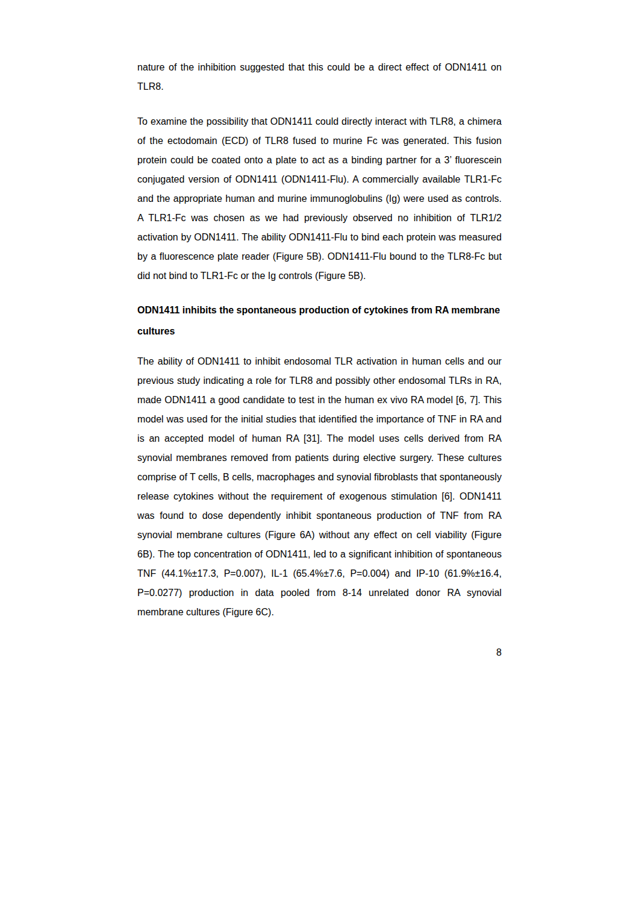nature of the inhibition suggested that this could be a direct effect of ODN1411 on TLR8.
To examine the possibility that ODN1411 could directly interact with TLR8, a chimera of the ectodomain (ECD) of TLR8 fused to murine Fc was generated. This fusion protein could be coated onto a plate to act as a binding partner for a 3’ fluorescein conjugated version of ODN1411 (ODN1411-Flu). A commercially available TLR1-Fc and the appropriate human and murine immunoglobulins (Ig) were used as controls. A TLR1-Fc was chosen as we had previously observed no inhibition of TLR1/2 activation by ODN1411. The ability ODN1411-Flu to bind each protein was measured by a fluorescence plate reader (Figure 5B). ODN1411-Flu bound to the TLR8-Fc but did not bind to TLR1-Fc or the Ig controls (Figure 5B).
ODN1411 inhibits the spontaneous production of cytokines from RA membrane
cultures
The ability of ODN1411 to inhibit endosomal TLR activation in human cells and our previous study indicating a role for TLR8 and possibly other endosomal TLRs in RA, made ODN1411 a good candidate to test in the human ex vivo RA model [6, 7]. This model was used for the initial studies that identified the importance of TNF in RA and is an accepted model of human RA [31]. The model uses cells derived from RA synovial membranes removed from patients during elective surgery. These cultures comprise of T cells, B cells, macrophages and synovial fibroblasts that spontaneously release cytokines without the requirement of exogenous stimulation [6]. ODN1411 was found to dose dependently inhibit spontaneous production of TNF from RA synovial membrane cultures (Figure 6A) without any effect on cell viability (Figure 6B). The top concentration of ODN1411, led to a significant inhibition of spontaneous TNF (44.1%±17.3, P=0.007), IL-1 (65.4%±7.6, P=0.004) and IP-10 (61.9%±16.4, P=0.0277) production in data pooled from 8-14 unrelated donor RA synovial membrane cultures (Figure 6C).
8